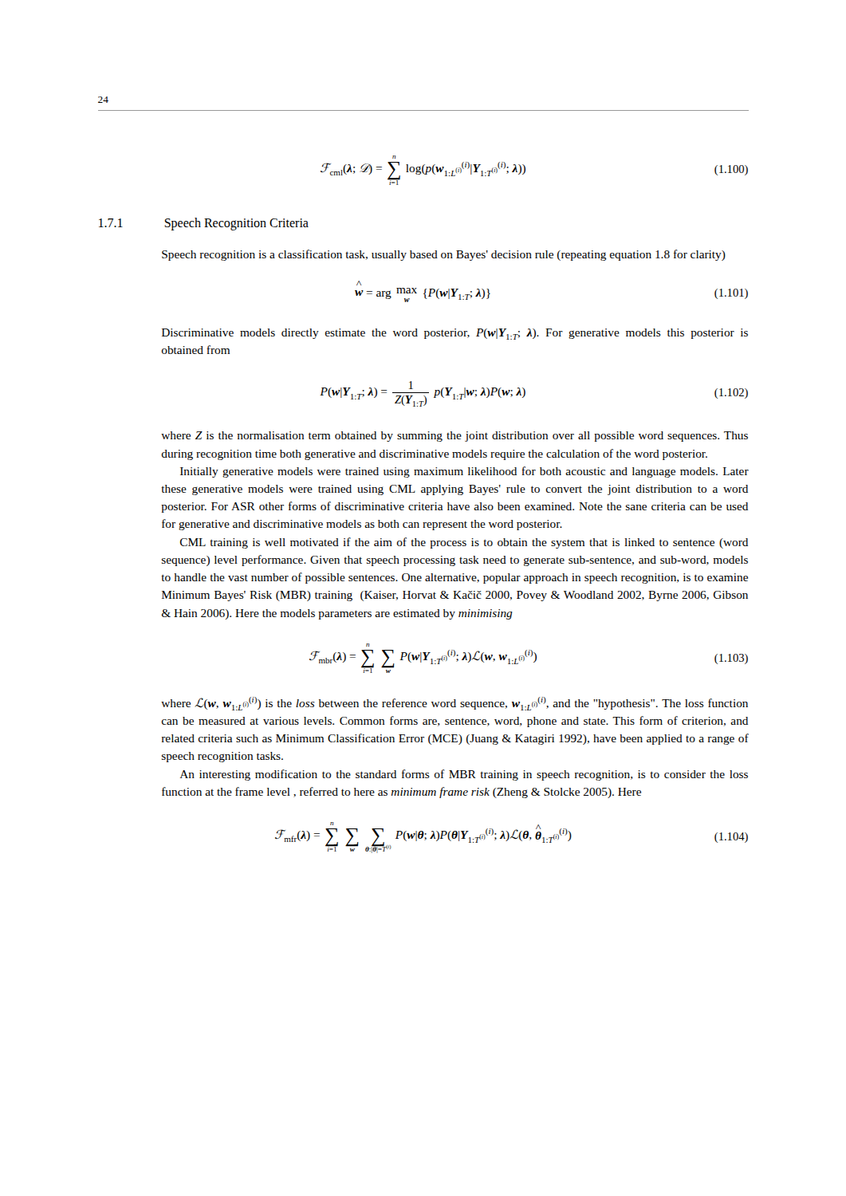24
ℱcml(λ; 𝒟) = n∑i=1 log(p(w1:L(i)(i)|Y1:T(i)(i); λ))
(1.100)
1.7.1 Speech Recognition Criteria
Speech recognition is a classification task, usually based on Bayes' decision rule (repeating equation 1.8 for clarity)
w = arg max w {P(w|Y1:T; λ)}
(1.101)
Discriminative models directly estimate the word posterior, P(w|Y1:T; λ). For generative models this posterior is obtained from
P(w|Y1:T; λ) = 1 Z(Y1:T) p(Y1:T|w; λ)P(w; λ)
(1.102)
where Z is the normalisation term obtained by summing the joint distribution over all possible word sequences. Thus during recognition time both generative and discriminative models require the calculation of the word posterior.
Initially generative models were trained using maximum likelihood for both acoustic and language models. Later these generative models were trained using CML applying Bayes' rule to convert the joint distribution to a word posterior. For ASR other forms of discriminative criteria have also been examined. Note the sane criteria can be used for generative and discriminative models as both can represent the word posterior.
CML training is well motivated if the aim of the process is to obtain the system that is linked to sentence (word sequence) level performance. Given that speech processing task need to generate sub-sentence, and sub-word, models to handle the vast number of possible sentences. One alternative, popular approach in speech recognition, is to examine Minimum Bayes' Risk (MBR) training (Kaiser, Horvat & Kačič 2000, Povey & Woodland 2002, Byrne 2006, Gibson & Hain 2006). Here the models parameters are estimated by minimising
ℱmbr(λ) = n∑i=1 ∑w P(w|Y1:T(i)(i); λ)ℒ(w, w1:L(i)(i))
(1.103)
where ℒ(w, w1:L(i)(i)) is the loss between the reference word sequence, w1:L(i)(i), and the "hypothesis". The loss function can be measured at various levels. Common forms are, sentence, word, phone and state. This form of criterion, and related criteria such as Minimum Classification Error (MCE) (Juang & Katagiri 1992), have been applied to a range of speech recognition tasks.
An interesting modification to the standard forms of MBR training in speech recognition, is to consider the loss function at the frame level , referred to here as minimum frame risk (Zheng & Stolcke 2005). Here
ℱmfr(λ) = n∑i=1 ∑w ∑θ:|θ|=T(i) P(w|θ; λ)P(θ|Y1:T(i)(i); λ)ℒ(θ, θ1:T(i)(i))
(1.104)